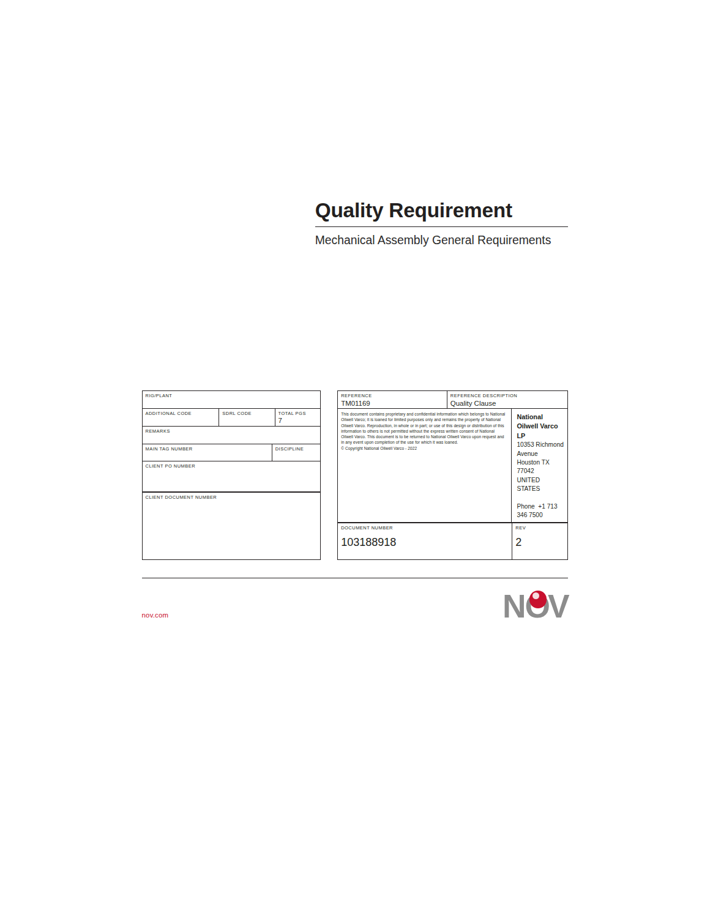Quality Requirement
Mechanical Assembly General Requirements
RIG/PLANT
ADDITIONAL CODE
SDRL CODE
TOTAL PGS 7
REMARKS
MAIN TAG NUMBER
DISCIPLINE
CLIENT PO NUMBER
CLIENT DOCUMENT NUMBER
REFERENCE TM01169
REFERENCE DESCRIPTION Quality Clause
This document contains proprietary and confidential information which belongs to National Oilwell Varco; it is loaned for limited purposes only and remains the property of National Oilwell Varco. Reproduction, in whole or in part; or use of this design or distribution of this information to others is not permitted without the express written consent of National Oilwell Varco. This document is to be returned to National Oilwell Varco upon request and in any event upon completion of the use for which it was loaned.
© Copyright National Oilwell Varco - 2022
National Oilwell Varco LP
10353 Richmond Avenue
Houston TX 77042
UNITED STATES Phone +1 713 346 7500
DOCUMENT NUMBER 103188918
REV 2
nov.com
NOV